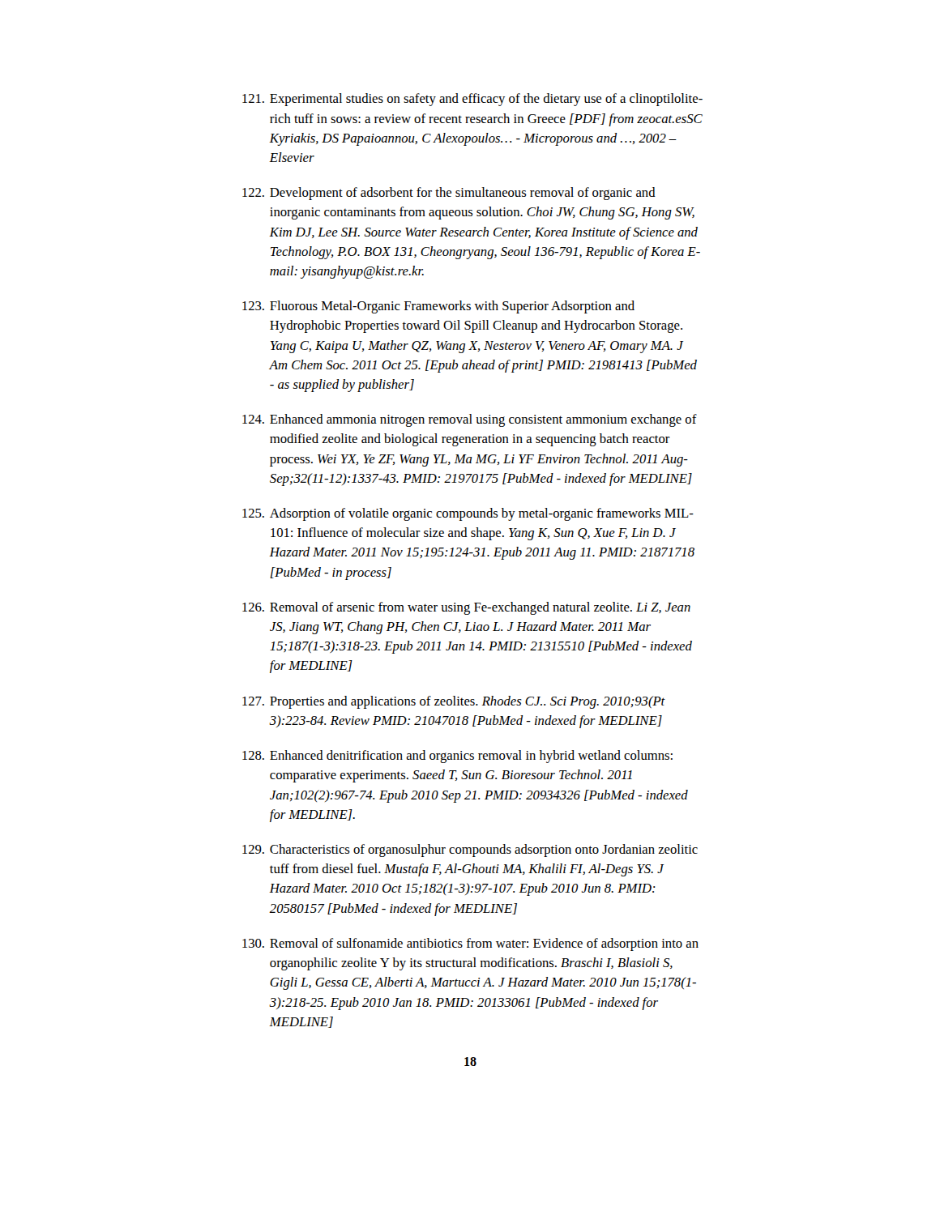121. Experimental studies on safety and efficacy of the dietary use of a clinoptilolite-rich tuff in sows: a review of recent research in Greece [PDF] from zeocat.esSC Kyriakis, DS Papaioannou, C Alexopoulos… - Microporous and …, 2002 – Elsevier
122. Development of adsorbent for the simultaneous removal of organic and inorganic contaminants from aqueous solution. Choi JW, Chung SG, Hong SW, Kim DJ, Lee SH. Source Water Research Center, Korea Institute of Science and Technology, P.O. BOX 131, Cheongryang, Seoul 136-791, Republic of Korea E-mail: yisanghyup@kist.re.kr.
123. Fluorous Metal-Organic Frameworks with Superior Adsorption and Hydrophobic Properties toward Oil Spill Cleanup and Hydrocarbon Storage. Yang C, Kaipa U, Mather QZ, Wang X, Nesterov V, Venero AF, Omary MA. J Am Chem Soc. 2011 Oct 25. [Epub ahead of print] PMID: 21981413 [PubMed - as supplied by publisher]
124. Enhanced ammonia nitrogen removal using consistent ammonium exchange of modified zeolite and biological regeneration in a sequencing batch reactor process. Wei YX, Ye ZF, Wang YL, Ma MG, Li YF Environ Technol. 2011 Aug-Sep;32(11-12):1337-43. PMID: 21970175 [PubMed - indexed for MEDLINE]
125. Adsorption of volatile organic compounds by metal-organic frameworks MIL-101: Influence of molecular size and shape. Yang K, Sun Q, Xue F, Lin D. J Hazard Mater. 2011 Nov 15;195:124-31. Epub 2011 Aug 11. PMID: 21871718 [PubMed - in process]
126. Removal of arsenic from water using Fe-exchanged natural zeolite. Li Z, Jean JS, Jiang WT, Chang PH, Chen CJ, Liao L. J Hazard Mater. 2011 Mar 15;187(1-3):318-23. Epub 2011 Jan 14. PMID: 21315510 [PubMed - indexed for MEDLINE]
127. Properties and applications of zeolites. Rhodes CJ.. Sci Prog. 2010;93(Pt 3):223-84. Review PMID: 21047018 [PubMed - indexed for MEDLINE]
128. Enhanced denitrification and organics removal in hybrid wetland columns: comparative experiments. Saeed T, Sun G. Bioresour Technol. 2011 Jan;102(2):967-74. Epub 2010 Sep 21. PMID: 20934326 [PubMed - indexed for MEDLINE].
129. Characteristics of organosulphur compounds adsorption onto Jordanian zeolitic tuff from diesel fuel. Mustafa F, Al-Ghouti MA, Khalili FI, Al-Degs YS. J Hazard Mater. 2010 Oct 15;182(1-3):97-107. Epub 2010 Jun 8. PMID: 20580157 [PubMed - indexed for MEDLINE]
130. Removal of sulfonamide antibiotics from water: Evidence of adsorption into an organophilic zeolite Y by its structural modifications. Braschi I, Blasioli S, Gigli L, Gessa CE, Alberti A, Martucci A. J Hazard Mater. 2010 Jun 15;178(1-3):218-25. Epub 2010 Jan 18. PMID: 20133061 [PubMed - indexed for MEDLINE]
18